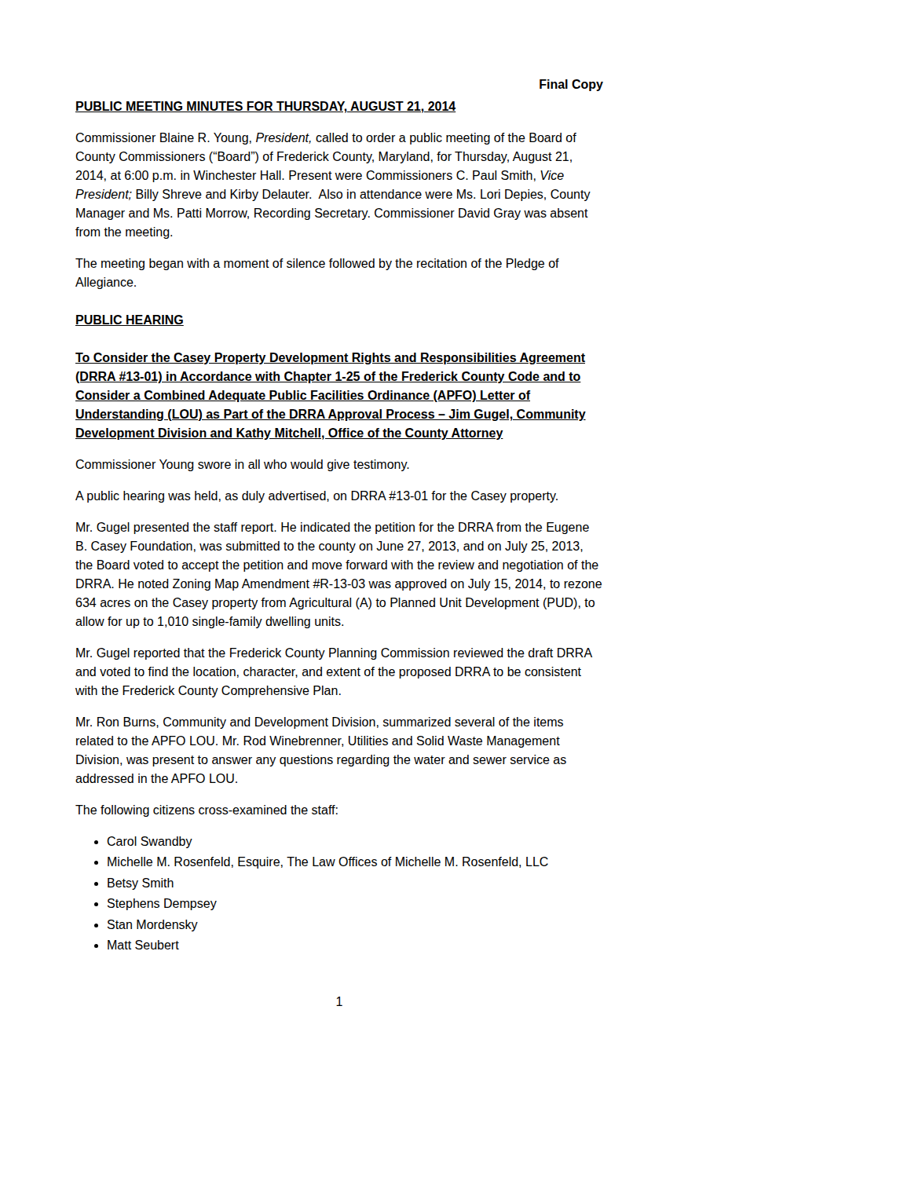Final Copy
PUBLIC MEETING MINUTES FOR THURSDAY, AUGUST 21, 2014
Commissioner Blaine R. Young, President, called to order a public meeting of the Board of County Commissioners (“Board”) of Frederick County, Maryland, for Thursday, August 21, 2014, at 6:00 p.m. in Winchester Hall. Present were Commissioners C. Paul Smith, Vice President; Billy Shreve and Kirby Delauter. Also in attendance were Ms. Lori Depies, County Manager and Ms. Patti Morrow, Recording Secretary. Commissioner David Gray was absent from the meeting.
The meeting began with a moment of silence followed by the recitation of the Pledge of Allegiance.
PUBLIC HEARING
To Consider the Casey Property Development Rights and Responsibilities Agreement (DRRA #13-01) in Accordance with Chapter 1-25 of the Frederick County Code and to Consider a Combined Adequate Public Facilities Ordinance (APFO) Letter of Understanding (LOU) as Part of the DRRA Approval Process – Jim Gugel, Community Development Division and Kathy Mitchell, Office of the County Attorney
Commissioner Young swore in all who would give testimony.
A public hearing was held, as duly advertised, on DRRA #13-01 for the Casey property.
Mr. Gugel presented the staff report. He indicated the petition for the DRRA from the Eugene B. Casey Foundation, was submitted to the county on June 27, 2013, and on July 25, 2013, the Board voted to accept the petition and move forward with the review and negotiation of the DRRA. He noted Zoning Map Amendment #R-13-03 was approved on July 15, 2014, to rezone 634 acres on the Casey property from Agricultural (A) to Planned Unit Development (PUD), to allow for up to 1,010 single-family dwelling units.
Mr. Gugel reported that the Frederick County Planning Commission reviewed the draft DRRA and voted to find the location, character, and extent of the proposed DRRA to be consistent with the Frederick County Comprehensive Plan.
Mr. Ron Burns, Community and Development Division, summarized several of the items related to the APFO LOU. Mr. Rod Winebrenner, Utilities and Solid Waste Management Division, was present to answer any questions regarding the water and sewer service as addressed in the APFO LOU.
The following citizens cross-examined the staff:
Carol Swandby
Michelle M. Rosenfeld, Esquire, The Law Offices of Michelle M. Rosenfeld, LLC
Betsy Smith
Stephens Dempsey
Stan Mordensky
Matt Seubert
1